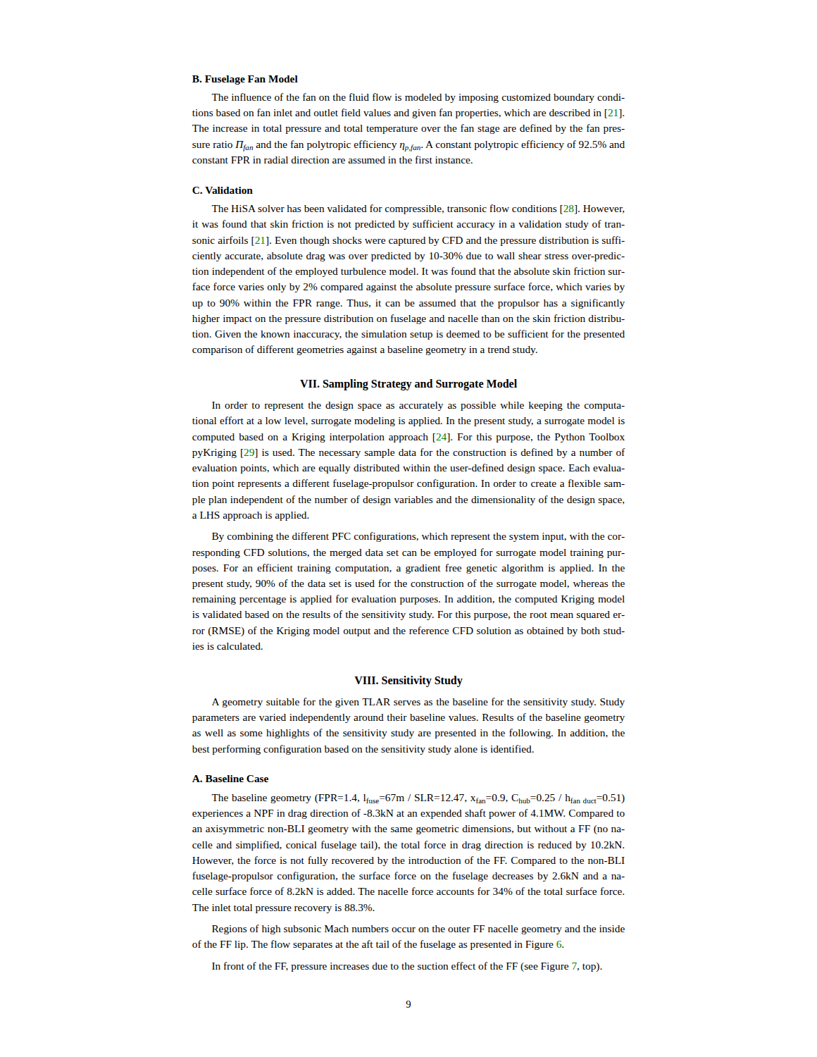B. Fuselage Fan Model
The influence of the fan on the fluid flow is modeled by imposing customized boundary conditions based on fan inlet and outlet field values and given fan properties, which are described in [21]. The increase in total pressure and total temperature over the fan stage are defined by the fan pressure ratio Πfan and the fan polytropic efficiency ηp,fan. A constant polytropic efficiency of 92.5% and constant FPR in radial direction are assumed in the first instance.
C. Validation
The HiSA solver has been validated for compressible, transonic flow conditions [28]. However, it was found that skin friction is not predicted by sufficient accuracy in a validation study of transonic airfoils [21]. Even though shocks were captured by CFD and the pressure distribution is sufficiently accurate, absolute drag was over predicted by 10-30% due to wall shear stress over-prediction independent of the employed turbulence model. It was found that the absolute skin friction surface force varies only by 2% compared against the absolute pressure surface force, which varies by up to 90% within the FPR range. Thus, it can be assumed that the propulsor has a significantly higher impact on the pressure distribution on fuselage and nacelle than on the skin friction distribution. Given the known inaccuracy, the simulation setup is deemed to be sufficient for the presented comparison of different geometries against a baseline geometry in a trend study.
VII. Sampling Strategy and Surrogate Model
In order to represent the design space as accurately as possible while keeping the computational effort at a low level, surrogate modeling is applied. In the present study, a surrogate model is computed based on a Kriging interpolation approach [24]. For this purpose, the Python Toolbox pyKriging [29] is used. The necessary sample data for the construction is defined by a number of evaluation points, which are equally distributed within the user-defined design space. Each evaluation point represents a different fuselage-propulsor configuration. In order to create a flexible sample plan independent of the number of design variables and the dimensionality of the design space, a LHS approach is applied.
By combining the different PFC configurations, which represent the system input, with the corresponding CFD solutions, the merged data set can be employed for surrogate model training purposes. For an efficient training computation, a gradient free genetic algorithm is applied. In the present study, 90% of the data set is used for the construction of the surrogate model, whereas the remaining percentage is applied for evaluation purposes. In addition, the computed Kriging model is validated based on the results of the sensitivity study. For this purpose, the root mean squared error (RMSE) of the Kriging model output and the reference CFD solution as obtained by both studies is calculated.
VIII. Sensitivity Study
A geometry suitable for the given TLAR serves as the baseline for the sensitivity study. Study parameters are varied independently around their baseline values. Results of the baseline geometry as well as some highlights of the sensitivity study are presented in the following. In addition, the best performing configuration based on the sensitivity study alone is identified.
A. Baseline Case
The baseline geometry (FPR=1.4, lfuse=67m / SLR=12.47, xfan=0.9, Chub=0.25 / hfan duct=0.51) experiences a NPF in drag direction of -8.3kN at an expended shaft power of 4.1MW. Compared to an axisymmetric non-BLI geometry with the same geometric dimensions, but without a FF (no nacelle and simplified, conical fuselage tail), the total force in drag direction is reduced by 10.2kN. However, the force is not fully recovered by the introduction of the FF. Compared to the non-BLI fuselage-propulsor configuration, the surface force on the fuselage decreases by 2.6kN and a nacelle surface force of 8.2kN is added. The nacelle force accounts for 34% of the total surface force. The inlet total pressure recovery is 88.3%.
Regions of high subsonic Mach numbers occur on the outer FF nacelle geometry and the inside of the FF lip. The flow separates at the aft tail of the fuselage as presented in Figure 6.
In front of the FF, pressure increases due to the suction effect of the FF (see Figure 7, top).
9